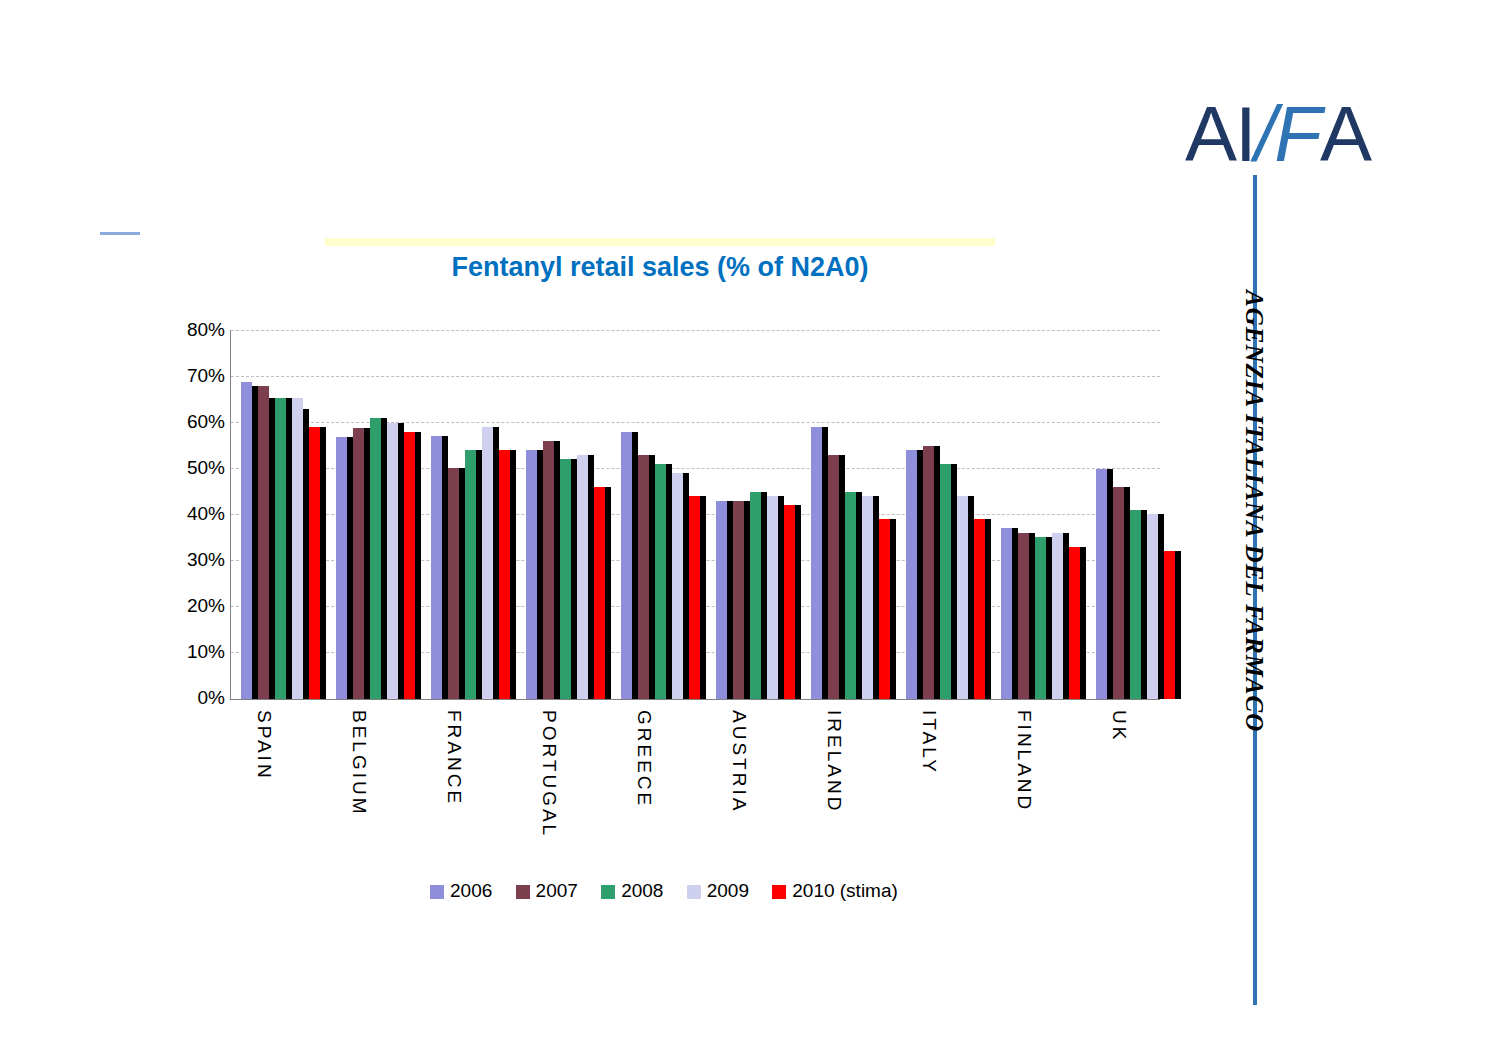AI/FA
AGENZIA ITALIANA DEL FARMACO
Fentanyl retail sales (% of N2A0)
80%
70%
60%
50%
40%
30%
20%
10%
0%
SPAIN
BELGIUM
FRANCE
PORTUGAL
GREECE
AUSTRIA
IRELAND
ITALY
FINLAND
UK
2006 2007 2008 2009 2010 (stima)